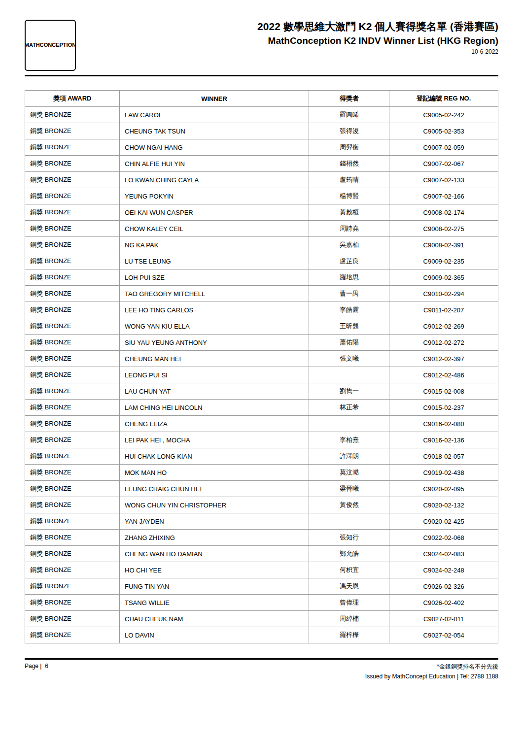MATHCONCEPTION
2022 數學思維大激鬥 K2 個人賽得獎名單 (香港賽區)
MathConception K2 INDV Winner List (HKG Region)
10-6-2022
| 獎項 AWARD | WINNER | 得獎者 | 登記編號 REG NO. |
| --- | --- | --- | --- |
| 銅獎 BRONZE | LAW CAROL | 羅圓睎 | C9005-02-242 |
| 銅獎 BRONZE | CHEUNG TAK TSUN | 張得浚 | C9005-02-353 |
| 銅獎 BRONZE | CHOW NGAI HANG | 周羿衡 | C9007-02-059 |
| 銅獎 BRONZE | CHIN ALFIE HUI YIN | 錢栩然 | C9007-02-067 |
| 銅獎 BRONZE | LO KWAN CHING CAYLA | 盧筠晴 | C9007-02-133 |
| 銅獎 BRONZE | YEUNG POKYIN | 楊博賢 | C9007-02-166 |
| 銅獎 BRONZE | OEI KAI WUN CASPER | 黃啟桓 | C9008-02-174 |
| 銅獎 BRONZE | CHOW KALEY CEIL | 周詩堯 | C9008-02-275 |
| 銅獎 BRONZE | NG KA PAK | 吳嘉柏 | C9008-02-391 |
| 銅獎 BRONZE | LU TSE LEUNG | 盧芷良 | C9009-02-235 |
| 銅獎 BRONZE | LOH PUI SZE | 羅培思 | C9009-02-365 |
| 銅獎 BRONZE | TAO GREGORY MITCHELL | 曹一禺 | C9010-02-294 |
| 銅獎 BRONZE | LEE HO TING CARLOS | 李皓霆 | C9011-02-207 |
| 銅獎 BRONZE | WONG YAN KIU ELLA | 王昕翹 | C9012-02-269 |
| 銅獎 BRONZE | SIU YAU YEUNG ANTHONY | 蕭佑陽 | C9012-02-272 |
| 銅獎 BRONZE | CHEUNG MAN HEI | 張文曦 | C9012-02-397 |
| 銅獎 BRONZE | LEONG PUI SI | | C9012-02-486 |
| 銅獎 BRONZE | LAU CHUN YAT | 劉雋一 | C9015-02-008 |
| 銅獎 BRONZE | LAM CHING HEI LINCOLN | 林正希 | C9015-02-237 |
| 銅獎 BRONZE | CHENG ELIZA | | C9016-02-080 |
| 銅獎 BRONZE | LEI PAK HEI , MOCHA | 李柏熹 | C9016-02-136 |
| 銅獎 BRONZE | HUI CHAK LONG KIAN | 許澤朗 | C9018-02-057 |
| 銅獎 BRONZE | MOK MAN HO | 莫汶澔 | C9019-02-438 |
| 銅獎 BRONZE | LEUNG CRAIG CHUN HEI | 梁晉曦 | C9020-02-095 |
| 銅獎 BRONZE | WONG CHUN YIN CHRISTOPHER | 黃俊然 | C9020-02-132 |
| 銅獎 BRONZE | YAN JAYDEN | | C9020-02-425 |
| 銅獎 BRONZE | ZHANG ZHIXING | 張知行 | C9022-02-068 |
| 銅獎 BRONZE | CHENG WAN HO DAMIAN | 鄭允皓 | C9024-02-083 |
| 銅獎 BRONZE | HO CHI YEE | 何枳宜 | C9024-02-248 |
| 銅獎 BRONZE | FUNG TIN YAN | 馮天恩 | C9026-02-326 |
| 銅獎 BRONZE | TSANG WILLIE | 曾偉理 | C9026-02-402 |
| 銅獎 BRONZE | CHAU CHEUK NAM | 周綽楠 | C9027-02-011 |
| 銅獎 BRONZE | LO DAVIN | 羅梓樺 | C9027-02-054 |
Page | 6
*金銀銅獎排名不分先後 Issued by MathConcept Education | Tel: 2788 1188